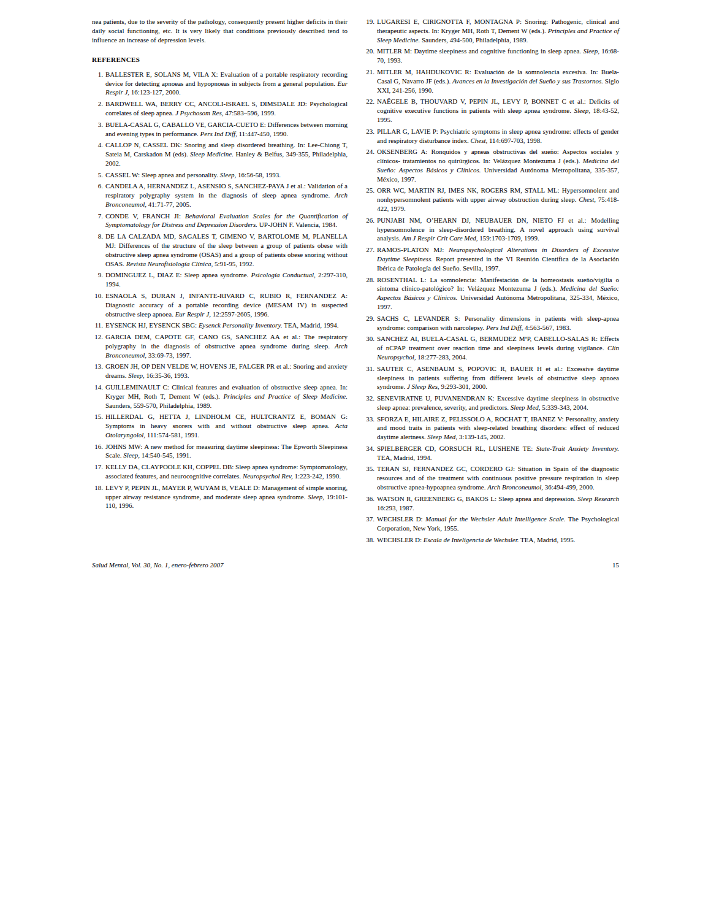nea patients, due to the severity of the pathology, consequently present higher deficits in their daily social functioning, etc. It is very likely that conditions previously described tend to influence an increase of depression levels.
REFERENCES
1 BALLESTER E, SOLANS M, VILA X: Evaluation of a portable respiratory recording device for detecting apnoeas and hypopnoeas in subjects from a general population. Eur Respir J, 16:123-127, 2000.
2 BARDWELL WA, BERRY CC, ANCOLI-ISRAEL S, DIMSDALE JD: Psychological correlates of sleep apnea. J Psychosom Res, 47:583–596, 1999.
3 BUELA-CASAL G, CABALLO VE, GARCIA-CUETO E: Differences between morning and evening types in performance. Pers Ind Diff, 11:447-450, 1990.
4 CALLOP N, CASSEL DK: Snoring and sleep disordered breathing. In: Lee-Chiong T, Sateia M, Carskadon M (eds). Sleep Medicine. Hanley & Belfus, 349-355, Philadelphia, 2002.
5 CASSEL W: Sleep apnea and personality. Sleep, 16:56-58, 1993.
6 CANDELA A, HERNANDEZ L, ASENSIO S, SANCHEZ-PAYA J et al.: Validation of a respiratory polygraphy system in the diagnosis of sleep apnea syndrome. Arch Bronconeumol, 41:71-77, 2005.
7 CONDE V, FRANCH JI: Behavioral Evaluation Scales for the Quantification of Symptomatology for Distress and Depression Disorders. UP-JOHN F. Valencia, 1984.
8 DE LA CALZADA MD, SAGALES T, GIMENO V, BARTOLOME M, PLANELLA MJ: Differences of the structure of the sleep between a group of patients obese with obstructive sleep apnea syndrome (OSAS) and a group of patients obese snoring without OSAS. Revista Neurofisiología Clínica, 5:91-95, 1992.
9 DOMINGUEZ L, DIAZ E: Sleep apnea syndrome. Psicología Conductual, 2:297-310, 1994.
10 ESNAOLA S, DURAN J, INFANTE-RIVARD C, RUBIO R, FERNANDEZ A: Diagnostic accuracy of a portable recording device (MESAM IV) in suspected obstructive sleep apnoea. Eur Respir J, 12:2597-2605, 1996.
11 EYSENCK HJ, EYSENCK SBG: Eysenck Personality Inventory. TEA, Madrid, 1994.
12 GARCIA DEM, CAPOTE GF, CANO GS, SANCHEZ AA et al.: The respiratory polygraphy in the diagnosis of obstructive apnea syndrome during sleep. Arch Bronconeumol, 33:69-73, 1997.
13 GROEN JH, OP DEN VELDE W, HOVENS JE, FALGER PR et al.: Snoring and anxiety dreams. Sleep, 16:35-36, 1993.
14 GUILLEMINAULT C: Clinical features and evaluation of obstructive sleep apnea. In: Kryger MH, Roth T, Dement W (eds.). Principles and Practice of Sleep Medicine. Saunders, 559-570, Philadelphia, 1989.
15 HILLERDAL G, HETTA J, LINDHOLM CE, HULTCRANTZ E, BOMAN G: Symptoms in heavy snorers with and without obstructive sleep apnea. Acta Otolaryngolol, 111:574-581, 1991.
16 JOHNS MW: A new method for measuring daytime sleepiness: The Epworth Sleepiness Scale. Sleep, 14:540-545, 1991.
17 KELLY DA, CLAYPOOLE KH, COPPEL DB: Sleep apnea syndrome: Symptomatology, associated features, and neurocognitive correlates. Neuropsychol Rev, 1:223-242, 1990.
18 LEVY P, PEPIN JL, MAYER P, WUYAM B, VEALE D: Management of simple snoring, upper airway resistance syndrome, and moderate sleep apnea syndrome. Sleep, 19:101-110, 1996.
19 LUGARESI E, CIRIGNOTTA F, MONTAGNA P: Snoring: Pathogenic, clinical and therapeutic aspects. In: Kryger MH, Roth T, Dement W (eds.). Principles and Practice of Sleep Medicine. Saunders, 494-500, Philadelphia, 1989.
20 MITLER M: Daytime sleepiness and cognitive functioning in sleep apnea. Sleep, 16:68-70, 1993.
21 MITLER M, HAHDUKOVIC R: Evaluación de la somnolencia excesiva. In: Buela-Casal G, Navarro JF (eds.). Avances en la Investigación del Sueño y sus Trastornos. Siglo XXI, 241-256, 1990.
22 NAËGELE B, THOUVARD V, PEPIN JL, LEVY P, BONNET C et al.: Deficits of cognitive executive functions in patients with sleep apnea syndrome. Sleep, 18:43-52, 1995.
23 PILLAR G, LAVIE P: Psychiatric symptoms in sleep apnea syndrome: effects of gender and respiratory disturbance index. Chest, 114:697-703, 1998.
24 OKSENBERG A: Ronquidos y apneas obstructivas del sueño: Aspectos sociales y clínicos- tratamientos no quirúrgicos. In: Velázquez Montezuma J (eds.). Medicina del Sueño: Aspectos Básicos y Clínicos. Universidad Autónoma Metropolitana, 335-357, México, 1997.
25 ORR WC, MARTIN RJ, IMES NK, ROGERS RM, STALL ML: Hypersomnolent and nonhypersomnolent patients with upper airway obstruction during sleep. Chest, 75:418-422, 1979.
26 PUNJABI NM, O’HEARN DJ, NEUBAUER DN, NIETO FJ et al.: Modelling hypersomnolence in sleep-disordered breathing. A novel approach using survival analysis. Am J Respir Crit Care Med, 159:1703-1709, 1999.
27 RAMOS-PLATON MJ: Neuropsychological Alterations in Disorders of Excessive Daytime Sleepiness. Report presented in the VI Reunión Científica de la Asociación Ibérica de Patología del Sueño. Sevilla, 1997.
28 ROSENTHAL L: La somnolencia: Manifestación de la homeostasis sueño/vigilia o síntoma clínico-patológico? In: Velázquez Montezuma J (eds.). Medicina del Sueño: Aspectos Básicos y Clínicos. Universidad Autónoma Metropolitana, 325-334, México, 1997.
29 SACHS C, LEVANDER S: Personality dimensions in patients with sleep-apnea syndrome: comparison with narcolepsy. Pers Ind Diff, 4:563-567, 1983.
30 SANCHEZ AI, BUELA-CASAL G, BERMUDEZ MªP, CABELLO-SALAS R: Effects of nCPAP treatment over reaction time and sleepiness levels during vigilance. Clin Neuropsychol, 18:277-283, 2004.
31 SAUTER C, ASENBAUM S, POPOVIC R, BAUER H et al.: Excessive daytime sleepiness in patients suffering from different levels of obstructive sleep apnoea syndrome. J Sleep Res, 9:293-301, 2000.
32 SENEVIRATNE U, PUVANENDRAN K: Excessive daytime sleepiness in obstructive sleep apnea: prevalence, severity, and predictors. Sleep Med, 5:339-343, 2004.
33 SFORZA E, HILAIRE Z, PELISSOLO A, ROCHAT T, IBANEZ V: Personality, anxiety and mood traits in patients with sleep-related breathing disorders: effect of reduced daytime alertness. Sleep Med, 3:139-145, 2002.
34 SPIELBERGER CD, GORSUCH RL, LUSHENE TE: State-Trait Anxiety Inventory. TEA, Madrid, 1994.
35 TERAN SJ, FERNANDEZ GC, CORDERO GJ: Situation in Spain of the diagnostic resources and of the treatment with continuous positive pressure respiration in sleep obstructive apnea-hypoapnea syndrome. Arch Bronconeumol, 36:494-499, 2000.
36 WATSON R, GREENBERG G, BAKOS L: Sleep apnea and depression. Sleep Research 16:293, 1987.
37 WECHSLER D: Manual for the Wechsler Adult Intelligence Scale. The Psychological Corporation, New York, 1955.
38 WECHSLER D: Escala de Inteligencia de Wechsler. TEA, Madrid, 1995.
Salud Mental, Vol. 30, No. 1, enero-febrero 2007
15